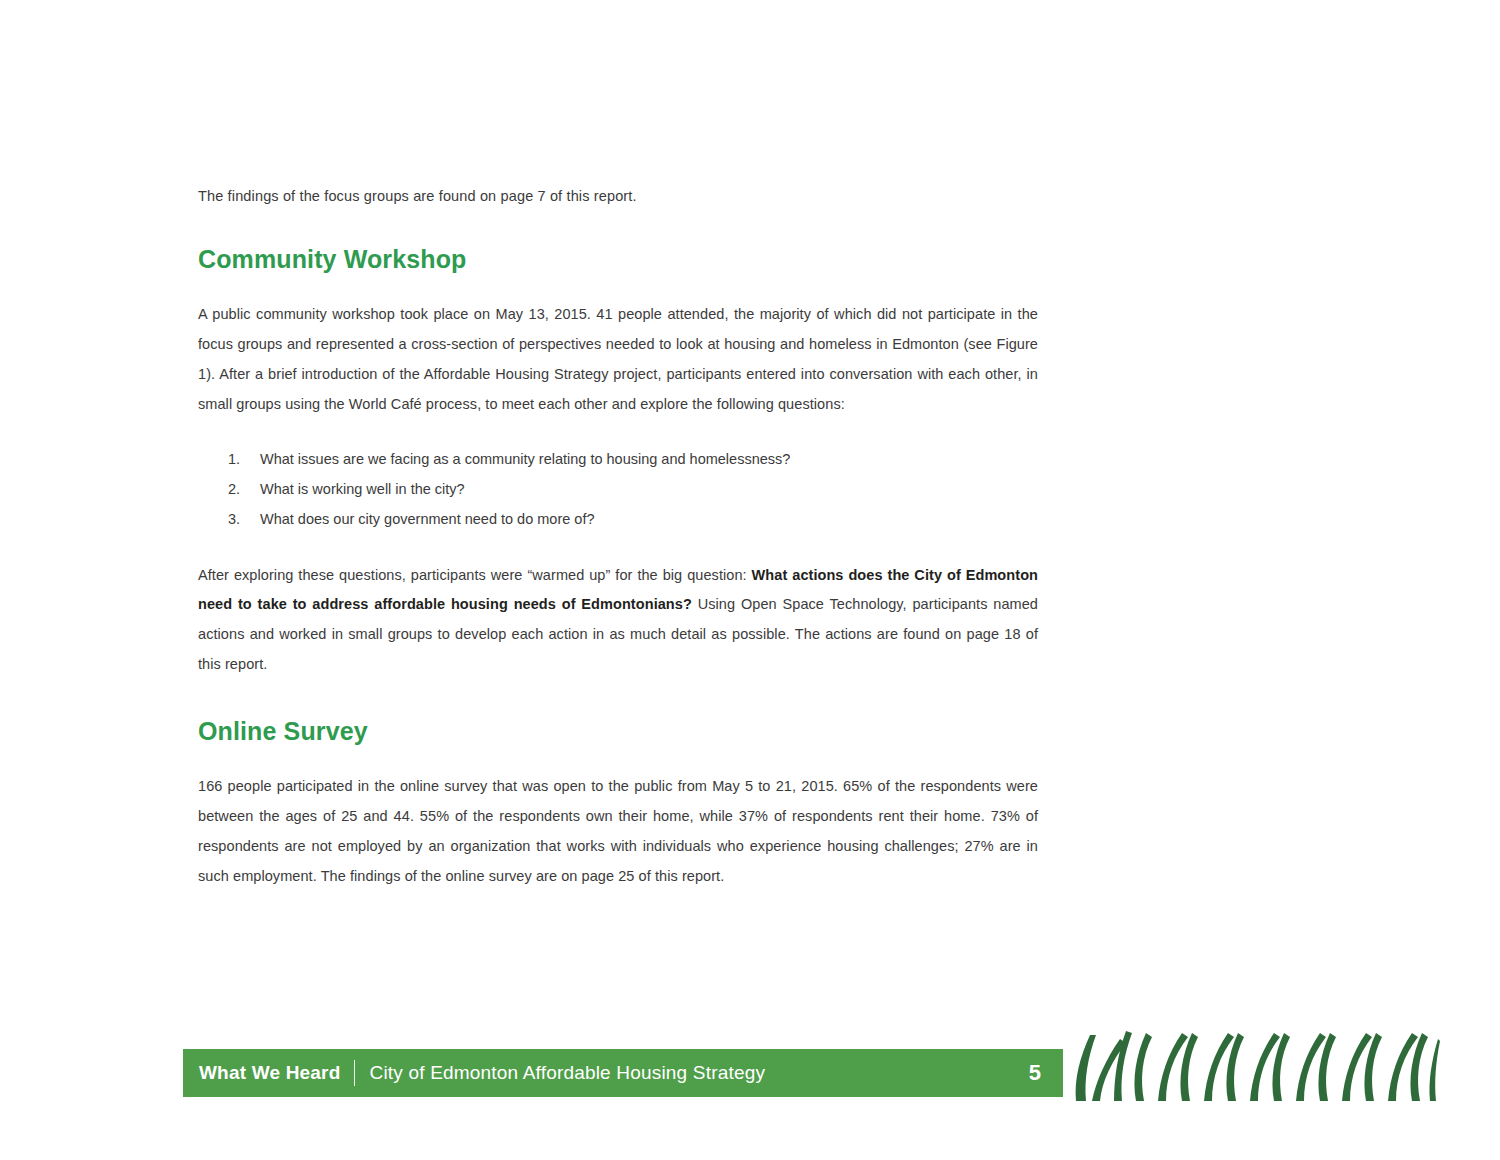The findings of the focus groups are found on page 7 of this report.
Community Workshop
A public community workshop took place on May 13, 2015. 41 people attended, the majority of which did not participate in the focus groups and represented a cross-section of perspectives needed to look at housing and homeless in Edmonton (see Figure 1). After a brief introduction of the Affordable Housing Strategy project, participants entered into conversation with each other, in small groups using the World Café process, to meet each other and explore the following questions:
What issues are we facing as a community relating to housing and homelessness?
What is working well in the city?
What does our city government need to do more of?
After exploring these questions, participants were “warmed up” for the big question: What actions does the City of Edmonton need to take to address affordable housing needs of Edmontonians? Using Open Space Technology, participants named actions and worked in small groups to develop each action in as much detail as possible. The actions are found on page 18 of this report.
Online Survey
166 people participated in the online survey that was open to the public from May 5 to 21, 2015. 65% of the respondents were between the ages of 25 and 44. 55% of the respondents own their home, while 37% of respondents rent their home. 73% of respondents are not employed by an organization that works with individuals who experience housing challenges; 27% are in such employment. The findings of the online survey are on page 25 of this report.
What We Heard City of Edmonton Affordable Housing Strategy 5